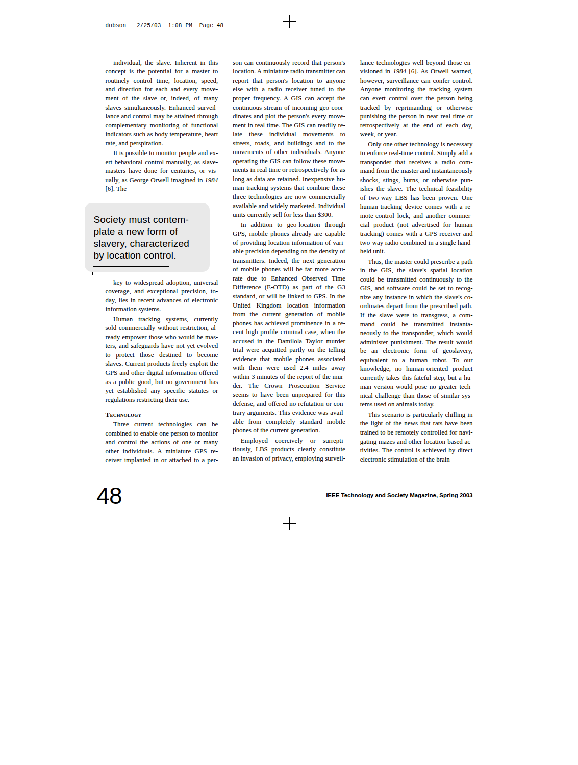dobson 2/25/03 1:08 PM Page 48
individual, the slave. Inherent in this concept is the potential for a master to routinely control time, location, speed, and direction for each and every movement of the slave or, indeed, of many slaves simultaneously. Enhanced surveillance and control may be attained through complementary monitoring of functional indicators such as body temperature, heart rate, and perspiration.
It is possible to monitor people and exert behavioral control manually, as slavemasters have done for centuries, or visually, as George Orwell imagined in 1984 [6]. The
Society must contemplate a new form of slavery, characterized by location control.
key to widespread adoption, universal coverage, and exceptional precision, today, lies in recent advances of electronic information systems.
Human tracking systems, currently sold commercially without restriction, already empower those who would be masters, and safeguards have not yet evolved to protect those destined to become slaves. Current products freely exploit the GPS and other digital information offered as a public good, but no government has yet established any specific statutes or regulations restricting their use.
Technology
Three current technologies can be combined to enable one person to monitor and control the actions of one or many other individuals. A miniature GPS receiver implanted in or attached to a person can continuously record that person's location. A miniature radio transmitter can report that person's location to anyone else with a radio receiver tuned to the proper frequency. A GIS can accept the continuous stream of incoming geo-coordinates and plot the person's every movement in real time. The GIS can readily relate these individual movements to streets, roads, and buildings and to the movements of other individuals. Anyone operating the GIS can follow these movements in real time or retrospectively for as long as data are retained. Inexpensive human tracking systems that combine these three technologies are now commercially available and widely marketed. Individual units currently sell for less than $300.
In addition to geo-location through GPS, mobile phones already are capable of providing location information of variable precision depending on the density of transmitters. Indeed, the next generation of mobile phones will be far more accurate due to Enhanced Observed Time Difference (E-OTD) as part of the G3 standard, or will be linked to GPS. In the United Kingdom location information from the current generation of mobile phones has achieved prominence in a recent high profile criminal case, when the accused in the Damilola Taylor murder trial were acquitted partly on the telling evidence that mobile phones associated with them were used 2.4 miles away within 3 minutes of the report of the murder. The Crown Prosecution Service seems to have been unprepared for this defense, and offered no refutation or contrary arguments. This evidence was available from completely standard mobile phones of the current generation.
Employed coercively or surreptitiously, LBS products clearly constitute an invasion of privacy, employing surveillance technologies well beyond those envisioned in 1984 [6]. As Orwell warned, however, surveillance can confer control. Anyone monitoring the tracking system can exert control over the person being tracked by reprimanding or otherwise punishing the person in near real time or retrospectively at the end of each day, week, or year.
Only one other technology is necessary to enforce real-time control. Simply add a transponder that receives a radio command from the master and instantaneously shocks, stings, burns, or otherwise punishes the slave. The technical feasibility of two-way LBS has been proven. One human-tracking device comes with a remote-control lock, and another commercial product (not advertised for human tracking) comes with a GPS receiver and two-way radio combined in a single hand-held unit.
Thus, the master could prescribe a path in the GIS, the slave's spatial location could be transmitted continuously to the GIS, and software could be set to recognize any instance in which the slave's coordinates depart from the prescribed path. If the slave were to transgress, a command could be transmitted instantaneously to the transponder, which would administer punishment. The result would be an electronic form of geoslavery, equivalent to a human robot. To our knowledge, no human-oriented product currently takes this fateful step, but a human version would pose no greater technical challenge than those of similar systems used on animals today.
This scenario is particularly chilling in the light of the news that rats have been trained to be remotely controlled for navigating mazes and other location-based activities. The control is achieved by direct electronic stimulation of the brain
48
IEEE Technology and Society Magazine, Spring 2003